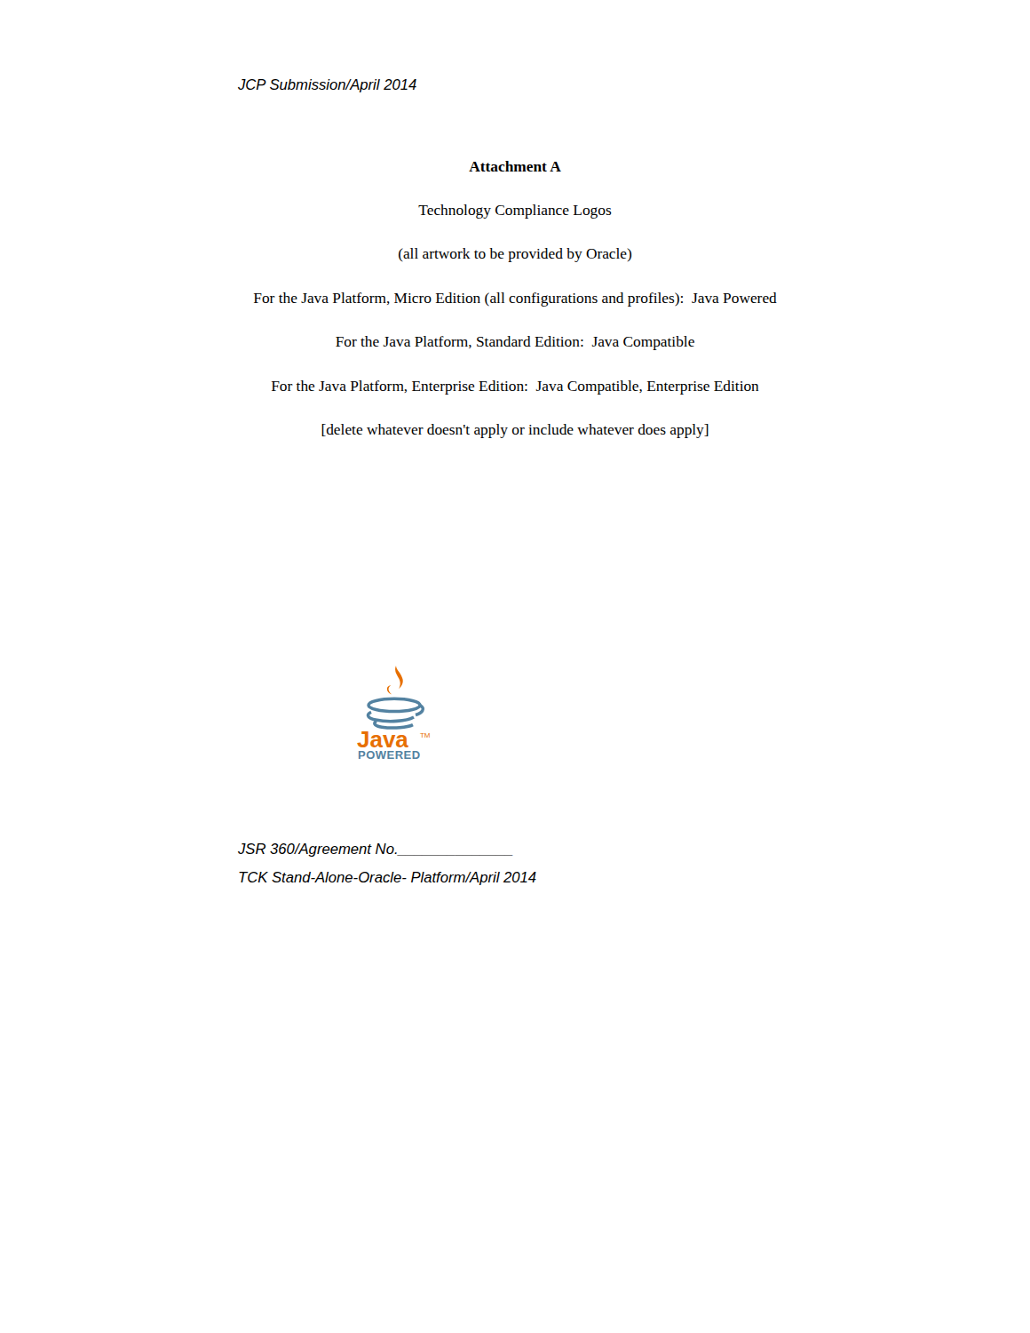JCP Submission/April 2014
Attachment A
Technology Compliance Logos
(all artwork to be provided by Oracle)
For the Java Platform, Micro Edition (all configurations and profiles): Java Powered
For the Java Platform, Standard Edition: Java Compatible
For the Java Platform, Enterprise Edition: Java Compatible, Enterprise Edition
[delete whatever doesn't apply or include whatever does apply]
JSR 360/Agreement No.______________
TCK Stand-Alone-Oracle- Platform/April 2014